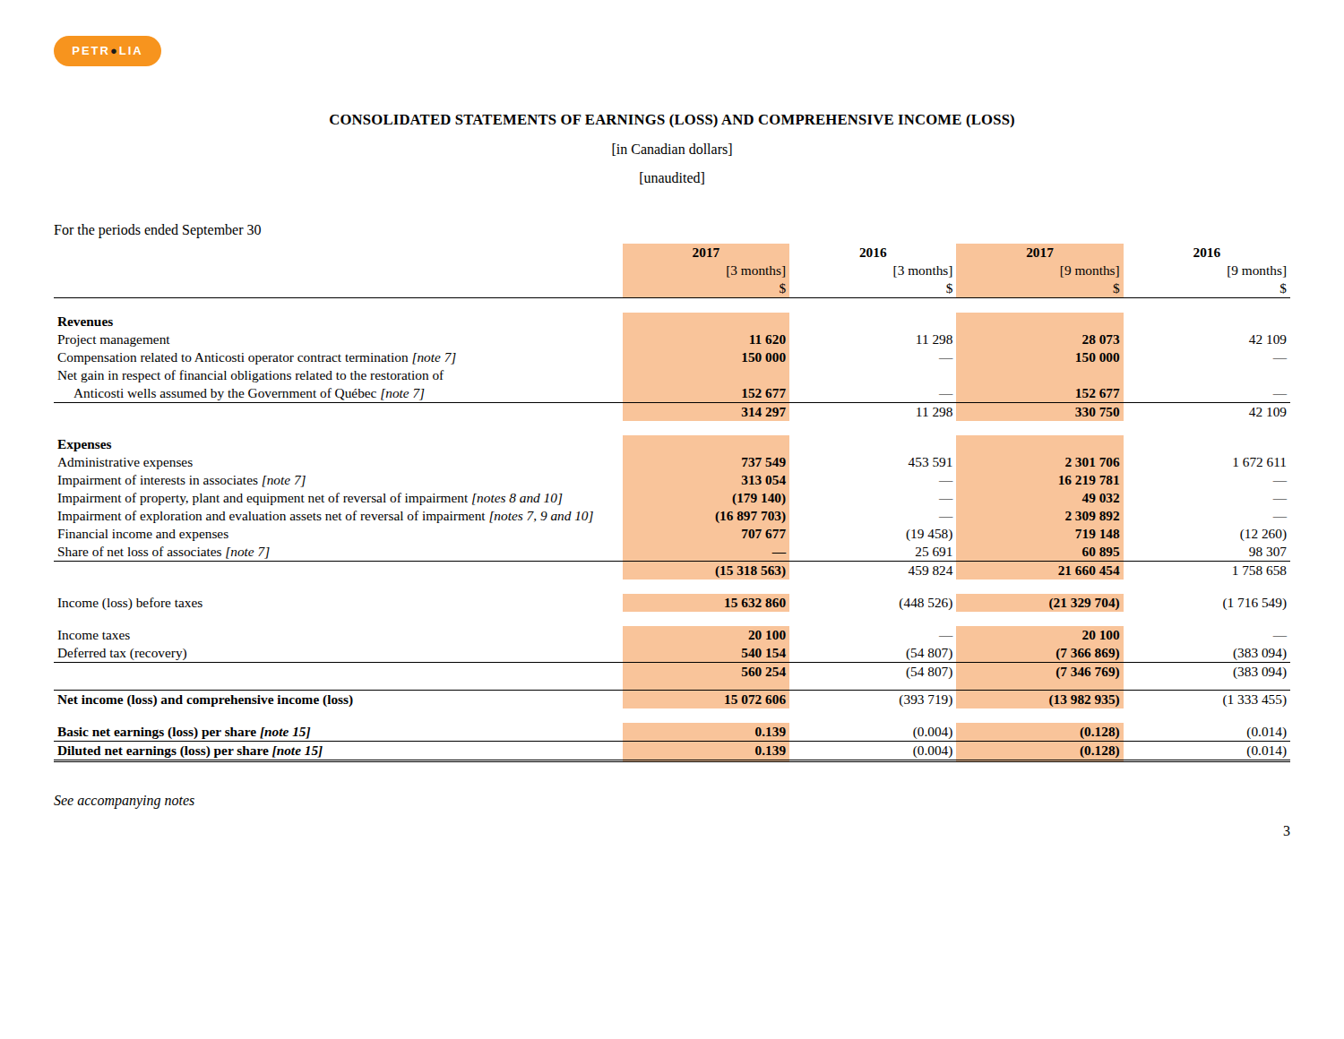PETR●LIA
CONSOLIDATED STATEMENTS OF EARNINGS (LOSS) AND COMPREHENSIVE INCOME (LOSS)
[in Canadian dollars]
[unaudited]
For the periods ended September 30
| | 2017 | 2016 | 2017 | 2016 |
| | [3 months] | [3 months] | [9 months] | [9 months] |
| | $ | $ | $ | $ |
| Revenues | | | | |
| Project management | 11 620 | 11 298 | 28 073 | 42 109 |
| Compensation related to Anticosti operator contract termination [note 7] | 150 000 | — | 150 000 | — |
| Net gain in respect of financial obligations related to the restoration of | | | | |
| Anticosti wells assumed by the Government of Québec [note 7] | 152 677 | — | 152 677 | — |
| | 314 297 | 11 298 | 330 750 | 42 109 |
| Expenses | | | | |
| Administrative expenses | 737 549 | 453 591 | 2 301 706 | 1 672 611 |
| Impairment of interests in associates [note 7] | 313 054 | — | 16 219 781 | — |
| Impairment of property, plant and equipment net of reversal of impairment [notes 8 and 10] | (179 140) | — | 49 032 | — |
| Impairment of exploration and evaluation assets net of reversal of impairment [notes 7, 9 and 10] | (16 897 703) | — | 2 309 892 | — |
| Financial income and expenses | 707 677 | (19 458) | 719 148 | (12 260) |
| Share of net loss of associates [note 7] | — | 25 691 | 60 895 | 98 307 |
| | (15 318 563) | 459 824 | 21 660 454 | 1 758 658 |
| Income (loss) before taxes | 15 632 860 | (448 526) | (21 329 704) | (1 716 549) |
| Income taxes | 20 100 | — | 20 100 | — |
| Deferred tax (recovery) | 540 154 | (54 807) | (7 366 869) | (383 094) |
| | 560 254 | (54 807) | (7 346 769) | (383 094) |
| Net income (loss) and comprehensive income (loss) | 15 072 606 | (393 719) | (13 982 935) | (1 333 455) |
| Basic net earnings (loss) per share [note 15] | 0.139 | (0.004) | (0.128) | (0.014) |
| Diluted net earnings (loss) per share [note 15] | 0.139 | (0.004) | (0.128) | (0.014) |
See accompanying notes
3